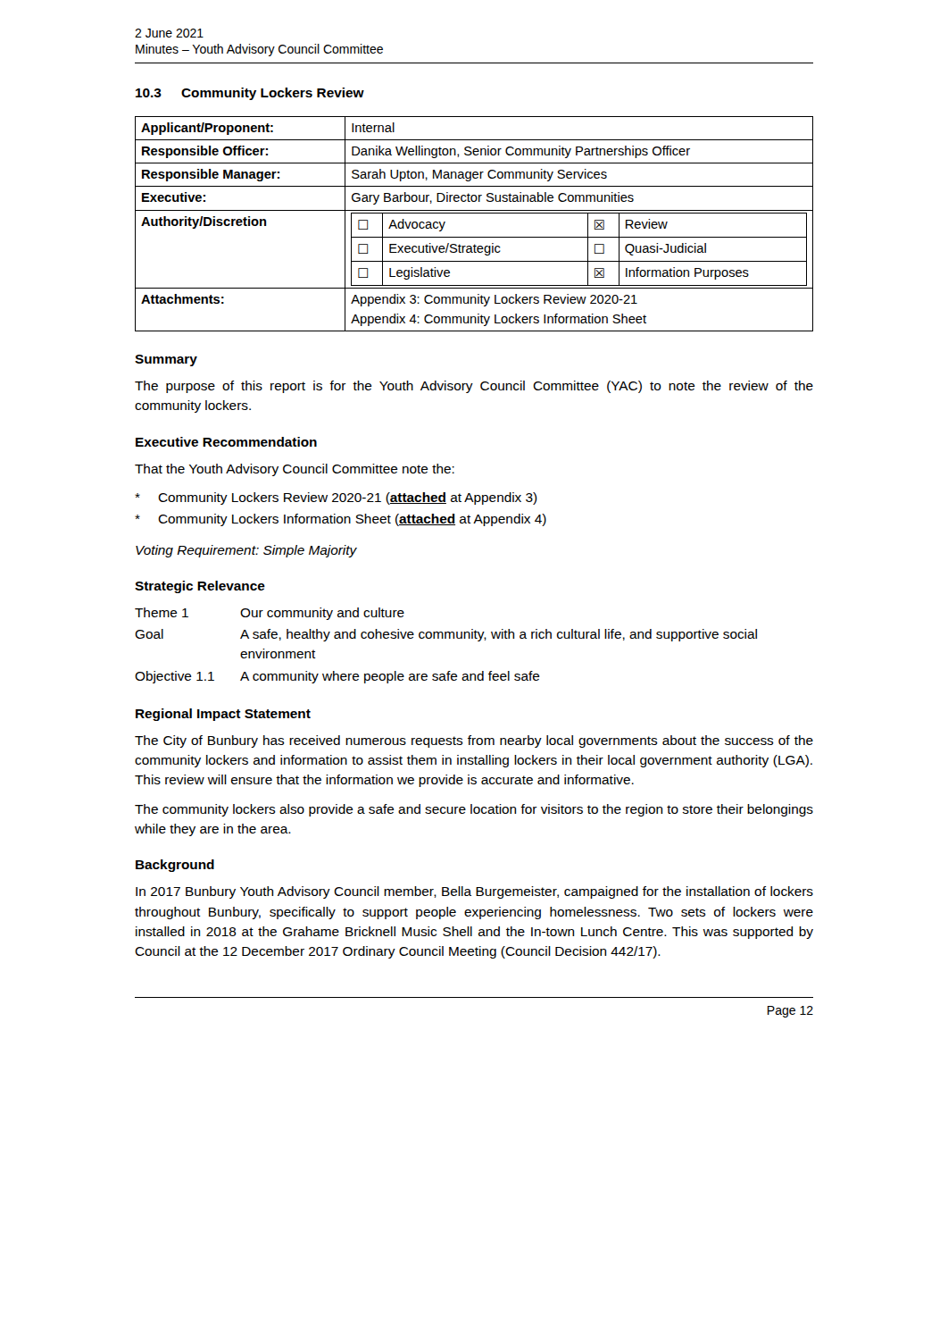2 June 2021
Minutes – Youth Advisory Council Committee
10.3 Community Lockers Review
| Applicant/Proponent: | Internal |
| Responsible Officer: | Danika Wellington, Senior Community Partnerships Officer |
| Responsible Manager: | Sarah Upton, Manager Community Services |
| Executive: | Gary Barbour, Director Sustainable Communities |
| Authority/Discretion | / ☐ / Advocacy / ☒ / Review / / ☐ / Executive/Strategic / ☐ / Quasi-Judicial / / ☐ / Legislative / ☒ / Information Purposes / |
| Attachments: | Appendix 3: Community Lockers Review 2020-21 Appendix 4: Community Lockers Information Sheet |
Summary
The purpose of this report is for the Youth Advisory Council Committee (YAC) to note the review of the community lockers.
Executive Recommendation
That the Youth Advisory Council Committee note the:
*Community Lockers Review 2020-21 (attached at Appendix 3)
*Community Lockers Information Sheet (attached at Appendix 4)
Voting Requirement: Simple Majority
Strategic Relevance
| Theme 1 | Our community and culture |
| Goal | A safe, healthy and cohesive community, with a rich cultural life, and supportive social environment |
| Objective 1.1 | A community where people are safe and feel safe |
Regional Impact Statement
The City of Bunbury has received numerous requests from nearby local governments about the success of the community lockers and information to assist them in installing lockers in their local government authority (LGA). This review will ensure that the information we provide is accurate and informative.
The community lockers also provide a safe and secure location for visitors to the region to store their belongings while they are in the area.
Background
In 2017 Bunbury Youth Advisory Council member, Bella Burgemeister, campaigned for the installation of lockers throughout Bunbury, specifically to support people experiencing homelessness. Two sets of lockers were installed in 2018 at the Grahame Bricknell Music Shell and the In-town Lunch Centre. This was supported by Council at the 12 December 2017 Ordinary Council Meeting (Council Decision 442/17).
Page 12